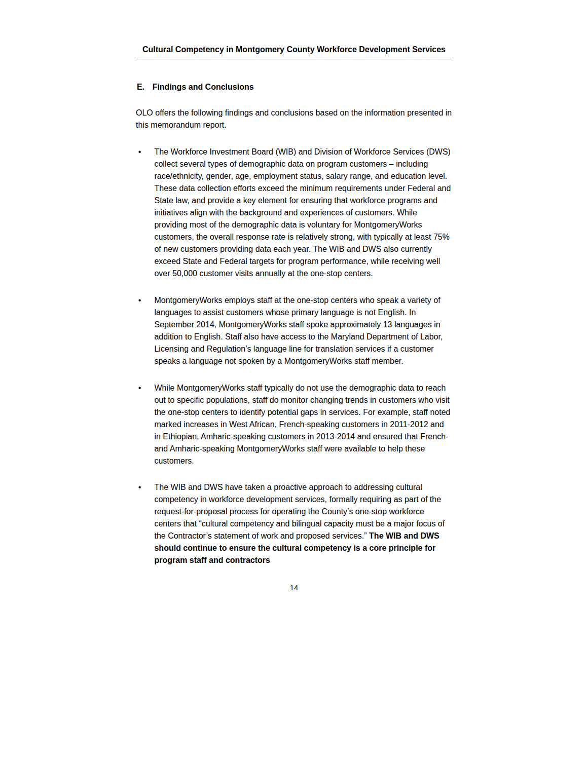Cultural Competency in Montgomery County Workforce Development Services
E. Findings and Conclusions
OLO offers the following findings and conclusions based on the information presented in this memorandum report.
The Workforce Investment Board (WIB) and Division of Workforce Services (DWS) collect several types of demographic data on program customers – including race/ethnicity, gender, age, employment status, salary range, and education level. These data collection efforts exceed the minimum requirements under Federal and State law, and provide a key element for ensuring that workforce programs and initiatives align with the background and experiences of customers. While providing most of the demographic data is voluntary for MontgomeryWorks customers, the overall response rate is relatively strong, with typically at least 75% of new customers providing data each year. The WIB and DWS also currently exceed State and Federal targets for program performance, while receiving well over 50,000 customer visits annually at the one-stop centers.
MontgomeryWorks employs staff at the one-stop centers who speak a variety of languages to assist customers whose primary language is not English. In September 2014, MontgomeryWorks staff spoke approximately 13 languages in addition to English. Staff also have access to the Maryland Department of Labor, Licensing and Regulation’s language line for translation services if a customer speaks a language not spoken by a MontgomeryWorks staff member.
While MontgomeryWorks staff typically do not use the demographic data to reach out to specific populations, staff do monitor changing trends in customers who visit the one-stop centers to identify potential gaps in services. For example, staff noted marked increases in West African, French-speaking customers in 2011-2012 and in Ethiopian, Amharic-speaking customers in 2013-2014 and ensured that French- and Amharic-speaking MontgomeryWorks staff were available to help these customers.
The WIB and DWS have taken a proactive approach to addressing cultural competency in workforce development services, formally requiring as part of the request-for-proposal process for operating the County’s one-stop workforce centers that “cultural competency and bilingual capacity must be a major focus of the Contractor’s statement of work and proposed services.” The WIB and DWS should continue to ensure the cultural competency is a core principle for program staff and contractors
14